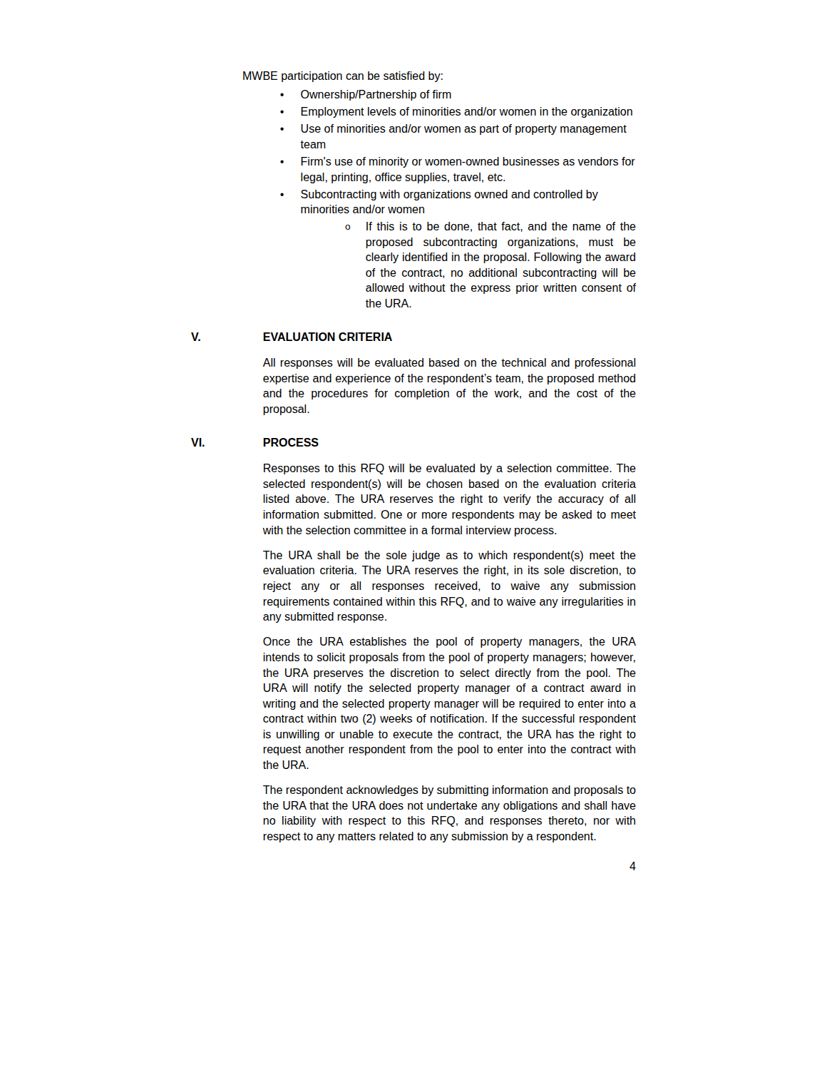MWBE participation can be satisfied by:
Ownership/Partnership of firm
Employment levels of minorities and/or women in the organization
Use of minorities and/or women as part of property management team
Firm's use of minority or women-owned businesses as vendors for legal, printing, office supplies, travel, etc.
Subcontracting with organizations owned and controlled by minorities and/or women
If this is to be done, that fact, and the name of the proposed subcontracting organizations, must be clearly identified in the proposal. Following the award of the contract, no additional subcontracting will be allowed without the express prior written consent of the URA.
V.
EVALUATION CRITERIA
All responses will be evaluated based on the technical and professional expertise and experience of the respondent’s team, the proposed method and the procedures for completion of the work, and the cost of the proposal.
VI.
PROCESS
Responses to this RFQ will be evaluated by a selection committee. The selected respondent(s) will be chosen based on the evaluation criteria listed above. The URA reserves the right to verify the accuracy of all information submitted. One or more respondents may be asked to meet with the selection committee in a formal interview process.
The URA shall be the sole judge as to which respondent(s) meet the evaluation criteria. The URA reserves the right, in its sole discretion, to reject any or all responses received, to waive any submission requirements contained within this RFQ, and to waive any irregularities in any submitted response.
Once the URA establishes the pool of property managers, the URA intends to solicit proposals from the pool of property managers; however, the URA preserves the discretion to select directly from the pool. The URA will notify the selected property manager of a contract award in writing and the selected property manager will be required to enter into a contract within two (2) weeks of notification. If the successful respondent is unwilling or unable to execute the contract, the URA has the right to request another respondent from the pool to enter into the contract with the URA.
The respondent acknowledges by submitting information and proposals to the URA that the URA does not undertake any obligations and shall have no liability with respect to this RFQ, and responses thereto, nor with respect to any matters related to any submission by a respondent.
4